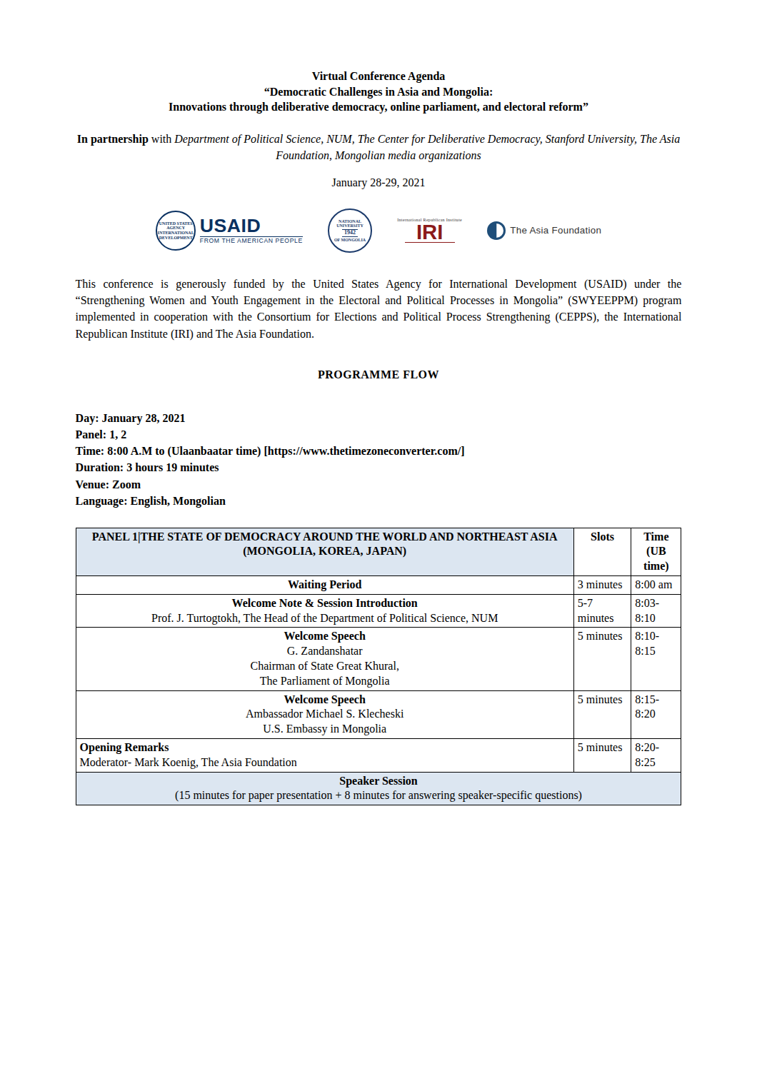Virtual Conference Agenda
“Democratic Challenges in Asia and Mongolia:
Innovations through deliberative democracy, online parliament, and electoral reform”
In partnership with Department of Political Science, NUM, The Center for Deliberative Democracy, Stanford University, The Asia Foundation, Mongolian media organizations
January 28-29, 2021
UNITED STATES AGENCY
INTERNATIONAL
DEVELOPMENT
USAID
FROM THE AMERICAN PEOPLE
NATIONAL UNIVERSITY
1942
OF MONGOLIA
International Republican Institute
IRI
The Asia Foundation
This conference is generously funded by the United States Agency for International Development (USAID) under the “Strengthening Women and Youth Engagement in the Electoral and Political Processes in Mongolia” (SWYEEPPM) program implemented in cooperation with the Consortium for Elections and Political Process Strengthening (CEPPS), the International Republican Institute (IRI) and The Asia Foundation.
PROGRAMME FLOW
Day: January 28, 2021
Panel: 1, 2
Time: 8:00 A.M to (Ulaanbaatar time) [https://www.thetimezoneconverter.com/]
Duration: 3 hours 19 minutes
Venue: Zoom
Language: English, Mongolian
| PANEL 1/THE STATE OF DEMOCRACY AROUND THE WORLD AND NORTHEAST ASIA (MONGOLIA, KOREA, JAPAN) | Slots | Time (UB time) |
| --- | --- | --- |
| Waiting Period | 3 minutes | 8:00 am |
| Welcome Note & Session Introduction Prof. J. Turtogtokh, The Head of the Department of Political Science, NUM | 5-7 minutes | 8:03-8:10 |
| Welcome Speech G. Zandanshatar Chairman of State Great Khural, The Parliament of Mongolia | 5 minutes | 8:10-8:15 |
| Welcome Speech Ambassador Michael S. Klecheski U.S. Embassy in Mongolia | 5 minutes | 8:15-8:20 |
| Opening Remarks Moderator- Mark Koenig, The Asia Foundation | 5 minutes | 8:20-8:25 |
| Speaker Session (15 minutes for paper presentation + 8 minutes for answering speaker-specific questions) |